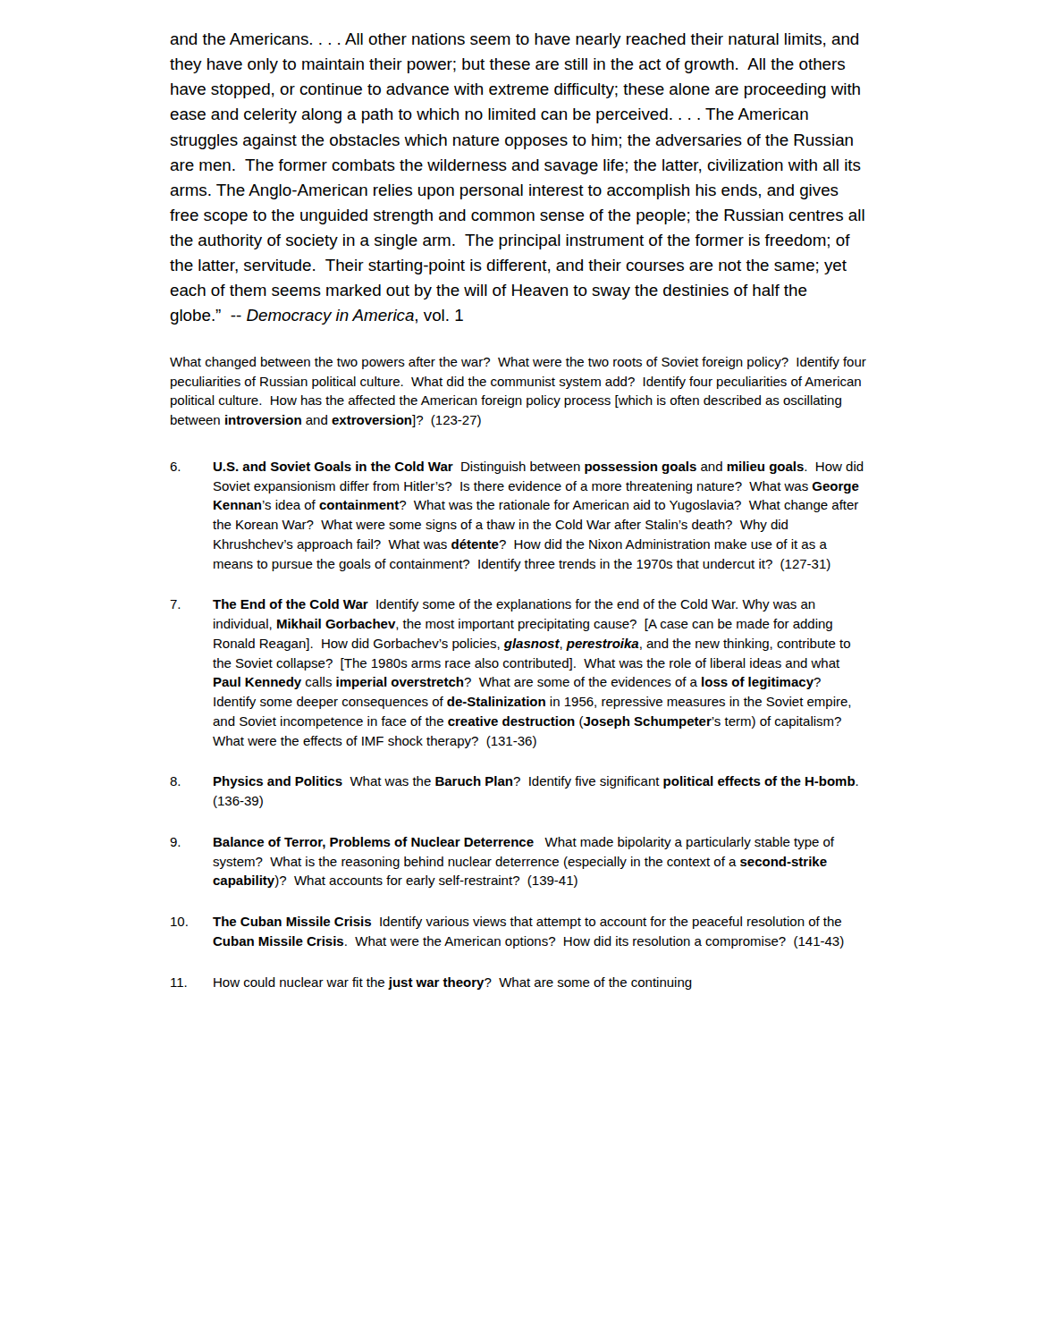and the Americans. . . . All other nations seem to have nearly reached their natural limits, and they have only to maintain their power; but these are still in the act of growth. All the others have stopped, or continue to advance with extreme difficulty; these alone are proceeding with ease and celerity along a path to which no limited can be perceived. . . . The American struggles against the obstacles which nature opposes to him; the adversaries of the Russian are men. The former combats the wilderness and savage life; the latter, civilization with all its arms. The Anglo-American relies upon personal interest to accomplish his ends, and gives free scope to the unguided strength and common sense of the people; the Russian centres all the authority of society in a single arm. The principal instrument of the former is freedom; of the latter, servitude. Their starting-point is different, and their courses are not the same; yet each of them seems marked out by the will of Heaven to sway the destinies of half the globe.” -- Democracy in America, vol. 1
What changed between the two powers after the war? What were the two roots of Soviet foreign policy? Identify four peculiarities of Russian political culture. What did the communist system add? Identify four peculiarities of American political culture. How has the affected the American foreign policy process [which is often described as oscillating between introversion and extroversion]? (123-27)
6. U.S. and Soviet Goals in the Cold War Distinguish between possession goals and milieu goals. How did Soviet expansionism differ from Hitler’s? Is there evidence of a more threatening nature? What was George Kennan’s idea of containment? What was the rationale for American aid to Yugoslavia? What change after the Korean War? What were some signs of a thaw in the Cold War after Stalin’s death? Why did Khrushchev’s approach fail? What was détente? How did the Nixon Administration make use of it as a means to pursue the goals of containment? Identify three trends in the 1970s that undercut it? (127-31)
7. The End of the Cold War Identify some of the explanations for the end of the Cold War. Why was an individual, Mikhail Gorbachev, the most important precipitating cause? [A case can be made for adding Ronald Reagan]. How did Gorbachev’s policies, glasnost, perestroika, and the new thinking, contribute to the Soviet collapse? [The 1980s arms race also contributed]. What was the role of liberal ideas and what Paul Kennedy calls imperial overstretch? What are some of the evidences of a loss of legitimacy? Identify some deeper consequences of de-Stalinization in 1956, repressive measures in the Soviet empire, and Soviet incompetence in face of the creative destruction (Joseph Schumpeter’s term) of capitalism? What were the effects of IMF shock therapy? (131-36)
8. Physics and Politics What was the Baruch Plan? Identify five significant political effects of the H-bomb. (136-39)
9. Balance of Terror, Problems of Nuclear Deterrence What made bipolarity a particularly stable type of system? What is the reasoning behind nuclear deterrence (especially in the context of a second-strike capability)? What accounts for early self-restraint? (139-41)
10. The Cuban Missile Crisis Identify various views that attempt to account for the peaceful resolution of the Cuban Missile Crisis. What were the American options? How did its resolution a compromise? (141-43)
11. How could nuclear war fit the just war theory? What are some of the continuing